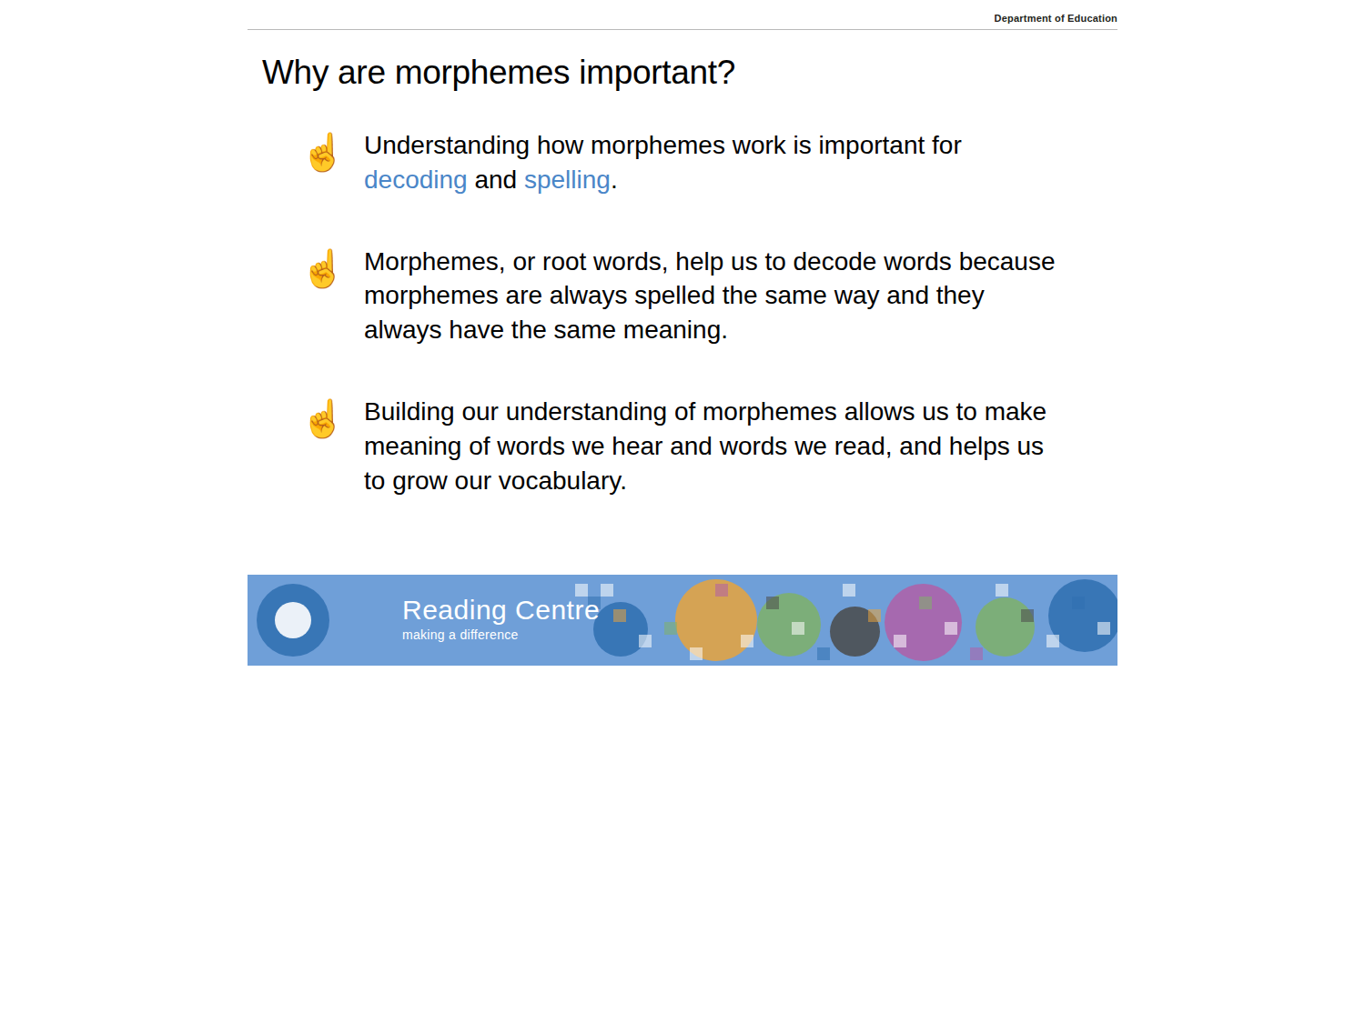Department of Education
Why are morphemes important?
☝
Understanding how morphemes work is important for decoding and spelling.
☝
Morphemes, or root words, help us to decode words because morphemes are always spelled the same way and they always have the same meaning.
☝
Building our understanding of morphemes allows us to make meaning of words we hear and words we read, and helps us to grow our vocabulary.
Reading Centre
making a difference